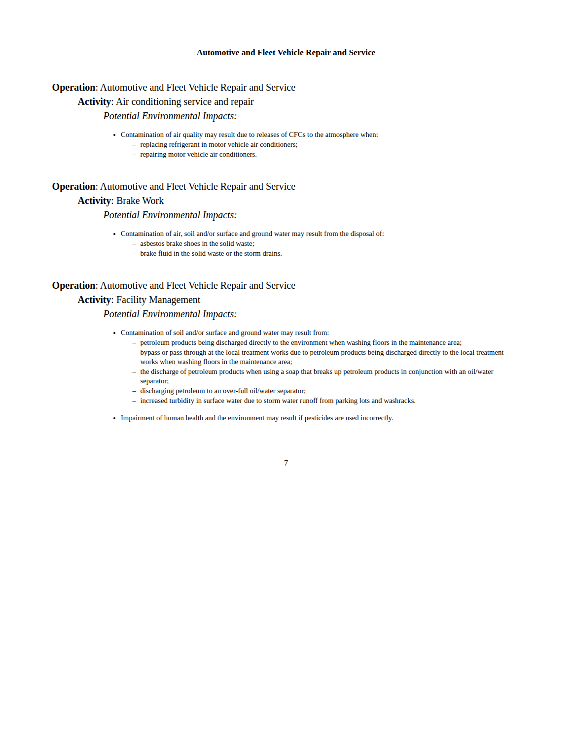Automotive and Fleet Vehicle Repair and Service
Operation: Automotive and Fleet Vehicle Repair and Service
Activity: Air conditioning service and repair
Potential Environmental Impacts:
Contamination of air quality may result due to releases of CFCs to the atmosphere when:
replacing refrigerant in motor vehicle air conditioners;
repairing motor vehicle air conditioners.
Operation: Automotive and Fleet Vehicle Repair and Service
Activity: Brake Work
Potential Environmental Impacts:
Contamination of air, soil and/or surface and ground water may result from the disposal of:
asbestos brake shoes in the solid waste;
brake fluid in the solid waste or the storm drains.
Operation: Automotive and Fleet Vehicle Repair and Service
Activity: Facility Management
Potential Environmental Impacts:
Contamination of soil and/or surface and ground water may result from:
petroleum products being discharged directly to the environment when washing floors in the maintenance area;
bypass or pass through at the local treatment works due to petroleum products being discharged directly to the local treatment works when washing floors in the maintenance area;
the discharge of petroleum products when using a soap that breaks up petroleum products in conjunction with an oil/water separator;
discharging petroleum to an over-full oil/water separator;
increased turbidity in surface water due to storm water runoff from parking lots and washracks.
Impairment of human health and the environment may result if pesticides are used incorrectly.
7